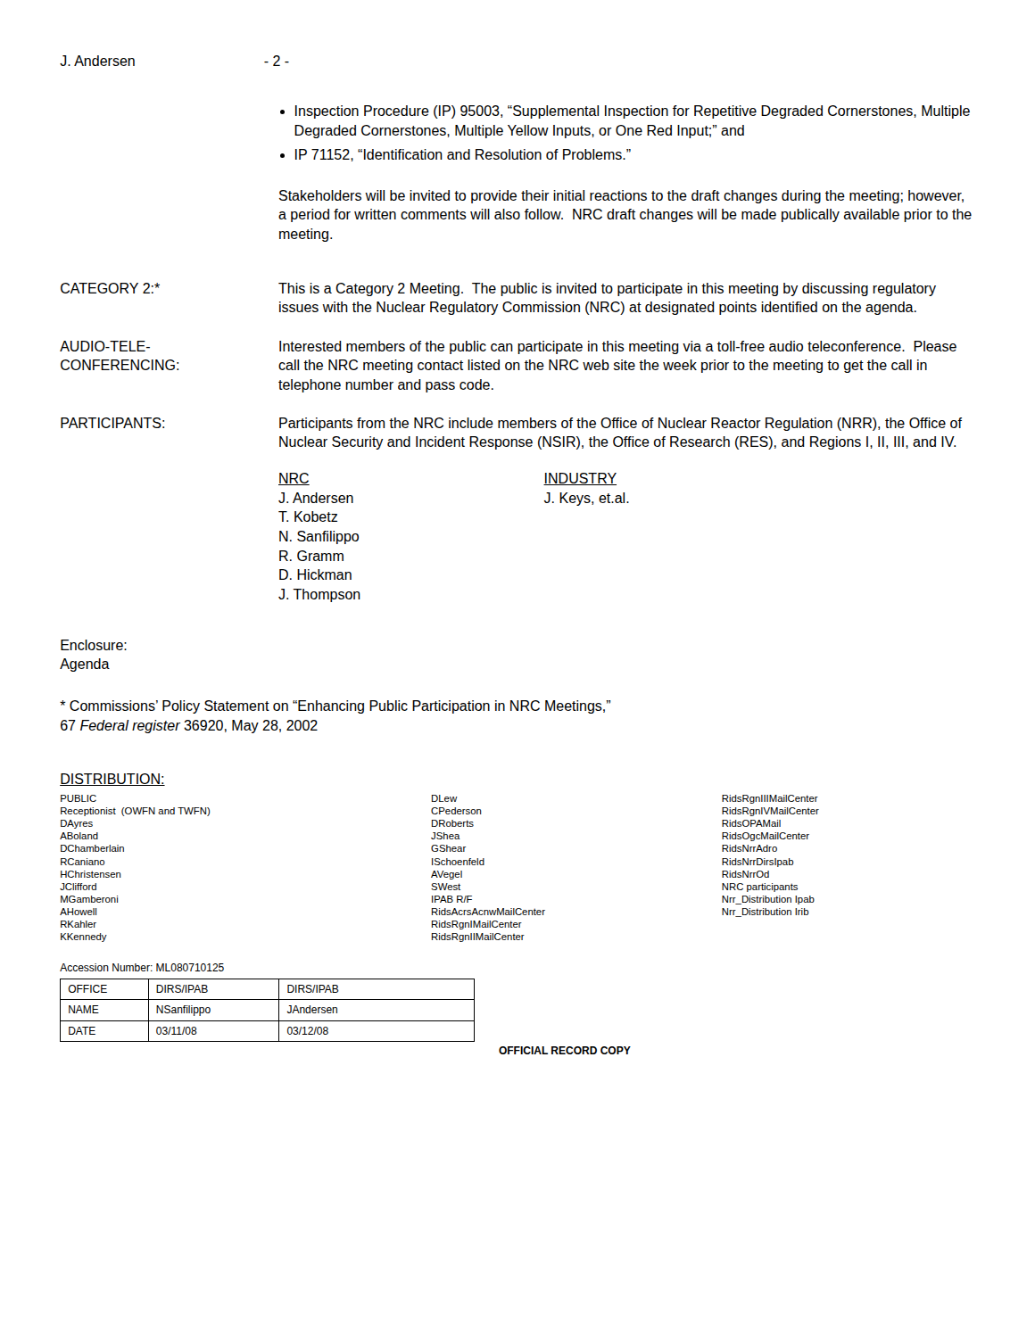J. Andersen - 2 -
Inspection Procedure (IP) 95003, “Supplemental Inspection for Repetitive Degraded Cornerstones, Multiple Degraded Cornerstones, Multiple Yellow Inputs, or One Red Input;” and
IP 71152, “Identification and Resolution of Problems.”
Stakeholders will be invited to provide their initial reactions to the draft changes during the meeting; however, a period for written comments will also follow. NRC draft changes will be made publically available prior to the meeting.
CATEGORY 2:*
This is a Category 2 Meeting. The public is invited to participate in this meeting by discussing regulatory issues with the Nuclear Regulatory Commission (NRC) at designated points identified on the agenda.
AUDIO-TELE-
CONFERENCING:
Interested members of the public can participate in this meeting via a toll-free audio teleconference. Please call the NRC meeting contact listed on the NRC web site the week prior to the meeting to get the call in telephone number and pass code.
PARTICIPANTS:
Participants from the NRC include members of the Office of Nuclear Reactor Regulation (NRR), the Office of Nuclear Security and Incident Response (NSIR), the Office of Research (RES), and Regions I, II, III, and IV.
NRC
J. Andersen
T. Kobetz
N. Sanfilippo
R. Gramm
D. Hickman
J. Thompson
INDUSTRY
J. Keys, et.al.
Enclosure:
Agenda
* Commissions’ Policy Statement on “Enhancing Public Participation in NRC Meetings,”
67 Federal register 36920, May 28, 2002
DISTRIBUTION:
| PUBLIC | DLew | RidsRgnIIIMailCenter |
| Receptionist (OWFN and TWFN) | CPederson | RidsRgnIVMailCenter |
| DAyres | DRoberts | RidsOPAMail |
| ABoland | JShea | RidsOgcMailCenter |
| DChamberlain | GShear | RidsNrrAdro |
| RCaniano | ISchoenfeld | RidsNrrDirsIpab |
| HChristensen | AVegel | RidsNrrOd |
| JClifford | SWest | NRC participants |
| MGamberoni | IPAB R/F | Nrr_Distribution Ipab |
| AHowell | RidsAcrsAcnwMailCenter | Nrr_Distribution Irib |
| RKahler | RidsRgnIMailCenter | |
| KKennedy | RidsRgnIIMailCenter | |
Accession Number: ML080710125
| OFFICE | DIRS/IPAB | DIRS/IPAB |
| NAME | NSanfilippo | JAndersen |
| DATE | 03/11/08 | 03/12/08 |
OFFICIAL RECORD COPY